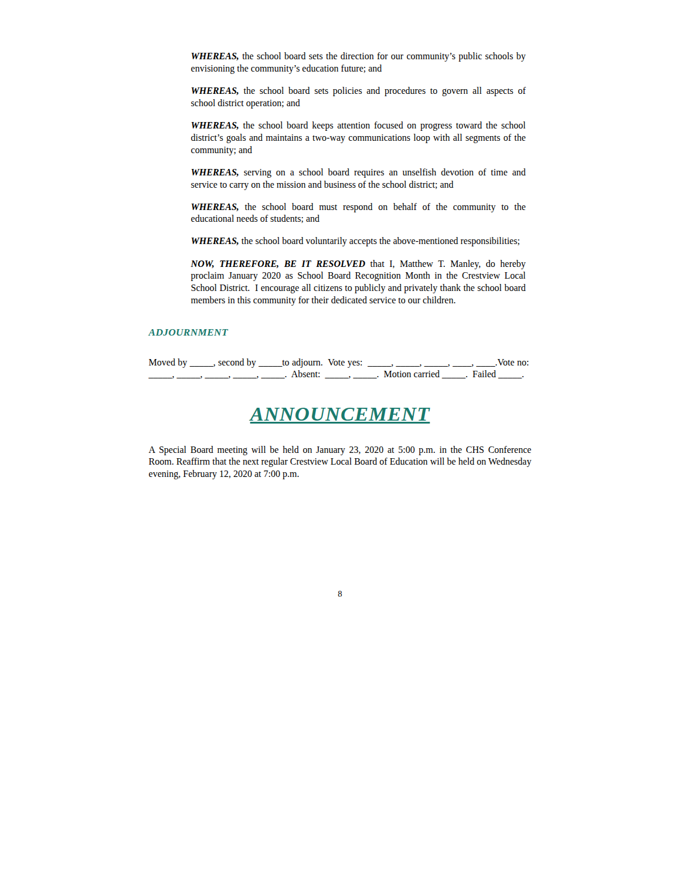WHEREAS, the school board sets the direction for our community’s public schools by envisioning the community’s education future; and
WHEREAS, the school board sets policies and procedures to govern all aspects of school district operation; and
WHEREAS, the school board keeps attention focused on progress toward the school district’s goals and maintains a two-way communications loop with all segments of the community; and
WHEREAS, serving on a school board requires an unselfish devotion of time and service to carry on the mission and business of the school district; and
WHEREAS, the school board must respond on behalf of the community to the educational needs of students; and
WHEREAS, the school board voluntarily accepts the above-mentioned responsibilities;
NOW, THEREFORE, BE IT RESOLVED that I, Matthew T. Manley, do hereby proclaim January 2020 as School Board Recognition Month in the Crestview Local School District. I encourage all citizens to publicly and privately thank the school board members in this community for their dedicated service to our children.
ADJOURNMENT
Moved by _____, second by _____to adjourn. Vote yes: _____, _____, _____, ____, ____.Vote no: _____, _____, _____, _____, _____. Absent: _____, _____. Motion carried _____. Failed _____.
ANNOUNCEMENT
A Special Board meeting will be held on January 23, 2020 at 5:00 p.m. in the CHS Conference Room. Reaffirm that the next regular Crestview Local Board of Education will be held on Wednesday evening, February 12, 2020 at 7:00 p.m.
8